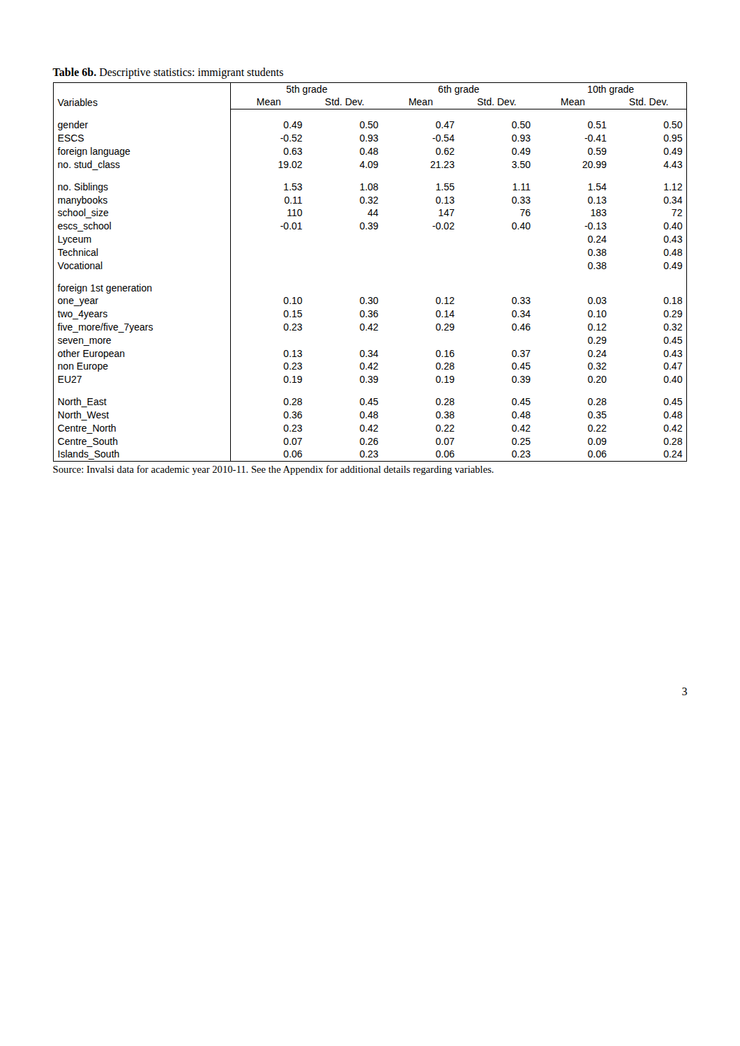Table 6b. Descriptive statistics: immigrant students
| Variables | 5th grade | 6th grade | 10th grade |
| --- | --- | --- | --- |
| Mean | Std. Dev. | Mean | Std. Dev. | Mean | Std. Dev. |
| gender | 0.49 | 0.50 | 0.47 | 0.50 | 0.51 | 0.50 |
| ESCS | -0.52 | 0.93 | -0.54 | 0.93 | -0.41 | 0.95 |
| foreign language | 0.63 | 0.48 | 0.62 | 0.49 | 0.59 | 0.49 |
| no. stud_class | 19.02 | 4.09 | 21.23 | 3.50 | 20.99 | 4.43 |
| no. Siblings | 1.53 | 1.08 | 1.55 | 1.11 | 1.54 | 1.12 |
| manybooks | 0.11 | 0.32 | 0.13 | 0.33 | 0.13 | 0.34 |
| school_size | 110 | 44 | 147 | 76 | 183 | 72 |
| escs_school | -0.01 | 0.39 | -0.02 | 0.40 | -0.13 | 0.40 |
| Lyceum | | | | | 0.24 | 0.43 |
| Technical | | | | | 0.38 | 0.48 |
| Vocational | | | | | 0.38 | 0.49 |
| foreign 1st generation | | | | | | |
| one_year | 0.10 | 0.30 | 0.12 | 0.33 | 0.03 | 0.18 |
| two_4years | 0.15 | 0.36 | 0.14 | 0.34 | 0.10 | 0.29 |
| five_more/five_7years | 0.23 | 0.42 | 0.29 | 0.46 | 0.12 | 0.32 |
| seven_more | | | | | 0.29 | 0.45 |
| other European | 0.13 | 0.34 | 0.16 | 0.37 | 0.24 | 0.43 |
| non Europe | 0.23 | 0.42 | 0.28 | 0.45 | 0.32 | 0.47 |
| EU27 | 0.19 | 0.39 | 0.19 | 0.39 | 0.20 | 0.40 |
| North_East | 0.28 | 0.45 | 0.28 | 0.45 | 0.28 | 0.45 |
| North_West | 0.36 | 0.48 | 0.38 | 0.48 | 0.35 | 0.48 |
| Centre_North | 0.23 | 0.42 | 0.22 | 0.42 | 0.22 | 0.42 |
| Centre_South | 0.07 | 0.26 | 0.07 | 0.25 | 0.09 | 0.28 |
| Islands_South | 0.06 | 0.23 | 0.06 | 0.23 | 0.06 | 0.24 |
Source: Invalsi data for academic year 2010-11. See the Appendix for additional details regarding variables.
3